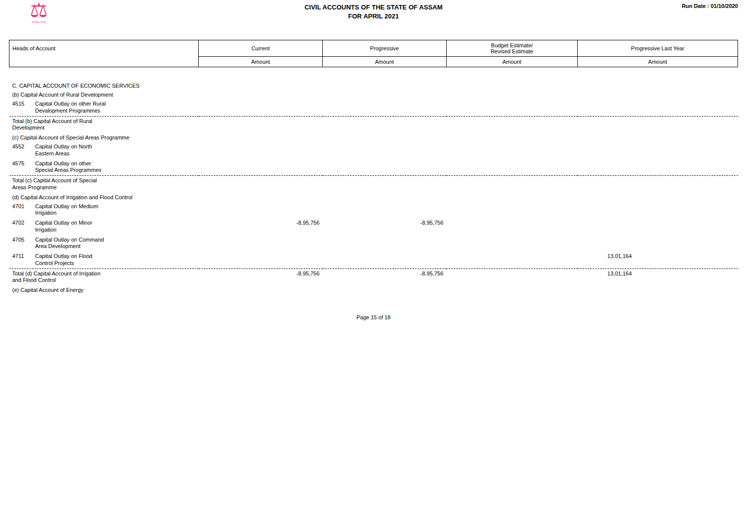⚖ सत्यमेव जयते
CIVIL ACCOUNTS OF THE STATE OF ASSAM
FOR APRIL 2021
Run Date : 01/10/2020
| Heads of Account | Current | Progressive | Budget Estimate/ Revised Estimate | Progressive Last Year |
| --- | --- | --- | --- | --- |
| | Amount | Amount | Amount | Amount |
| C. CAPITAL ACCOUNT OF ECONOMIC SERVICES | | | | |
| (b) Capital Account of Rural Development | | | | |
| 4515 Capital Outlay on other Rural Devalopment Programmes | | | | |
| Total (b) Capital Account of Rural Development | | | | |
| (c) Capital Account of Special Areas Programme | | | | |
| 4552 Capital Outlay on North Eastern Areas | | | | |
| 4575 Capital Outlay on other Special Areas Programmes | | | | |
| Total (c) Capital Account of Special Areas Programme | | | | |
| (d) Capital Account of Irrigation and Flood Control | | | | |
| 4701 Capital Outlay on Medium Irrigation | | | | |
| 4702 Capital Outlay on Minor Irrigation | -8,95,756 | -8,95,756 | | |
| 4705 Capital Outlay on Command Area Development | | | | |
| 4711 Capital Outlay on Flood Control Projects | | | | 13,01,164 |
| Total (d) Capital Account of Irrigation and Flood Control | -8,95,756 | -8,95,756 | | 13,01,164 |
| (e) Capital Account of Energy | | | | |
Page 15 of 18